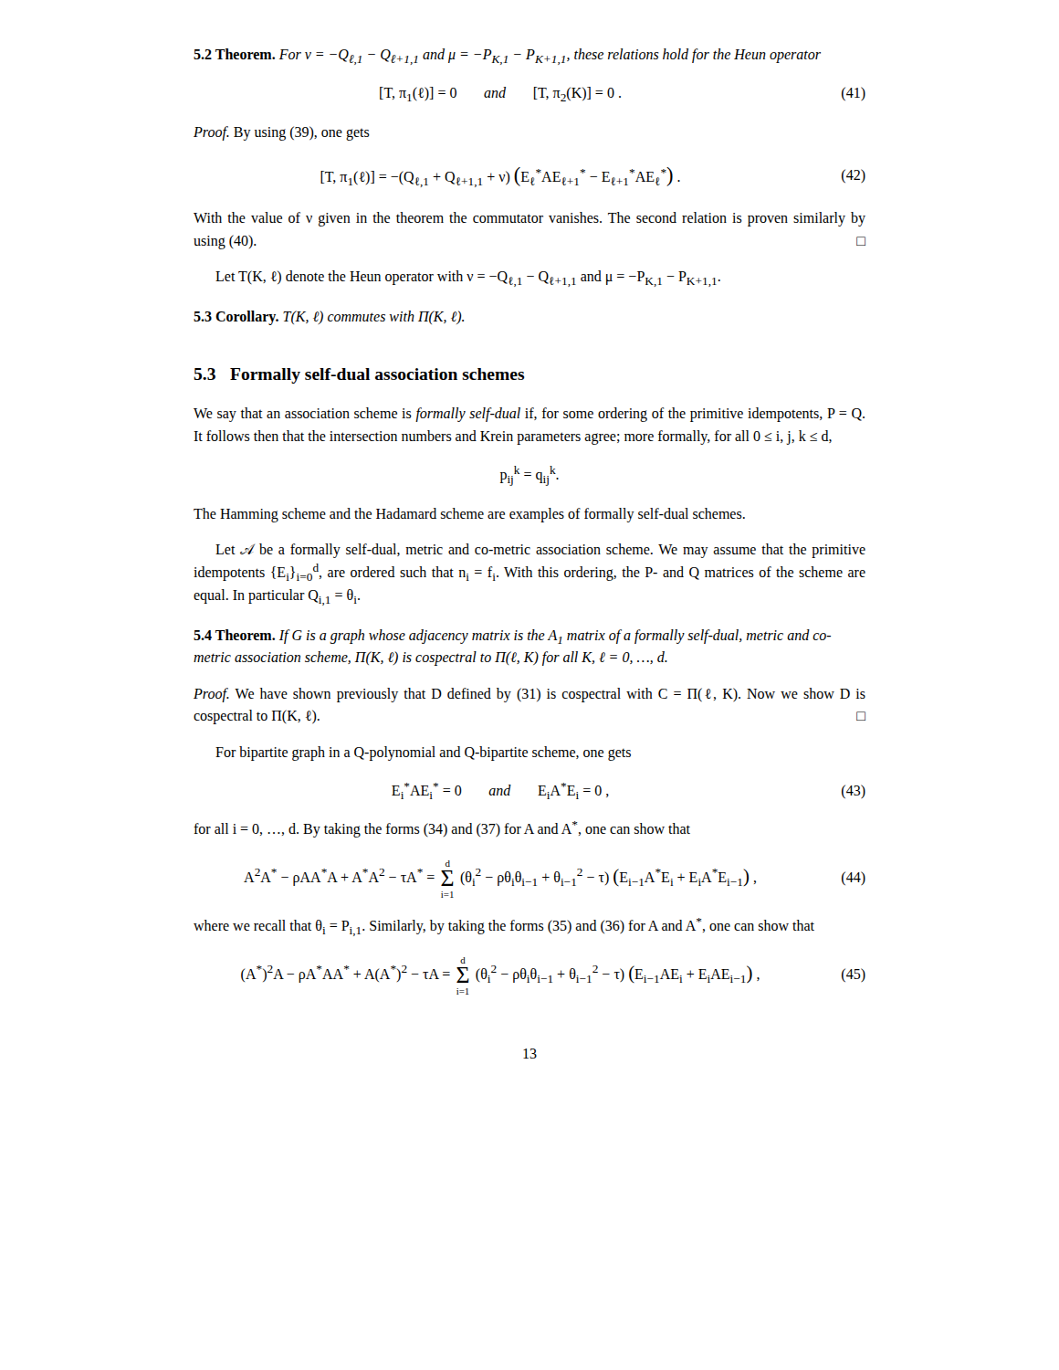5.2 Theorem. For ν = −Qℓ,1 − Qℓ+1,1 and μ = −PK,1 − PK+1,1, these relations hold for the Heun operator
[T, π1(ℓ)] = 0 and [T, π2(K)] = 0 .
(41)
Proof. By using (39), one gets
[T, π1(ℓ)] = −(Qℓ,1 + Qℓ+1,1 + ν) (Eℓ*AEℓ+1* − Eℓ+1*AEℓ*) .
(42)
With the value of ν given in the theorem the commutator vanishes. The second relation is proven similarly by using (40). □
Let T(K, ℓ) denote the Heun operator with ν = −Qℓ,1 − Qℓ+1,1 and μ = −PK,1 − PK+1,1.
5.3 Corollary. T(K, ℓ) commutes with Π(K, ℓ).
5.3 Formally self-dual association schemes
We say that an association scheme is formally self-dual if, for some ordering of the primitive idempotents, P = Q. It follows then that the intersection numbers and Krein parameters agree; more formally, for all 0 ≤ i, j, k ≤ d,
pijk = qijk.
The Hamming scheme and the Hadamard scheme are examples of formally self-dual schemes.
Let 𝒜 be a formally self-dual, metric and co-metric association scheme. We may assume that the primitive idempotents {Ei}i=0d, are ordered such that ni = fi. With this ordering, the P- and Q matrices of the scheme are equal. In particular Qi,1 = θi.
5.4 Theorem. If G is a graph whose adjacency matrix is the A1 matrix of a formally self-dual, metric and co-metric association scheme, Π(K, ℓ) is cospectral to Π(ℓ, K) for all K, ℓ = 0, …, d.
Proof. We have shown previously that D defined by (31) is cospectral with C = Π(ℓ, K). Now we show D is cospectral to Π(K, ℓ). □
For bipartite graph in a Q-polynomial and Q-bipartite scheme, one gets
Ei*AEi* = 0 and EiA*Ei = 0 ,
(43)
for all i = 0, …, d. By taking the forms (34) and (37) for A and A*, one can show that
A2A* − ρAA*A + A*A2 − τA* = dΣi=1 (θi2 − ρθiθi−1 + θi−12 − τ) (Ei−1A*Ei + EiA*Ei−1) ,
(44)
where we recall that θi = Pi,1. Similarly, by taking the forms (35) and (36) for A and A*, one can show that
(A*)2A − ρA*AA* + A(A*)2 − τA = dΣi=1 (θi2 − ρθiθi−1 + θi−12 − τ) (Ei−1AEi + EiAEi−1) ,
(45)
13